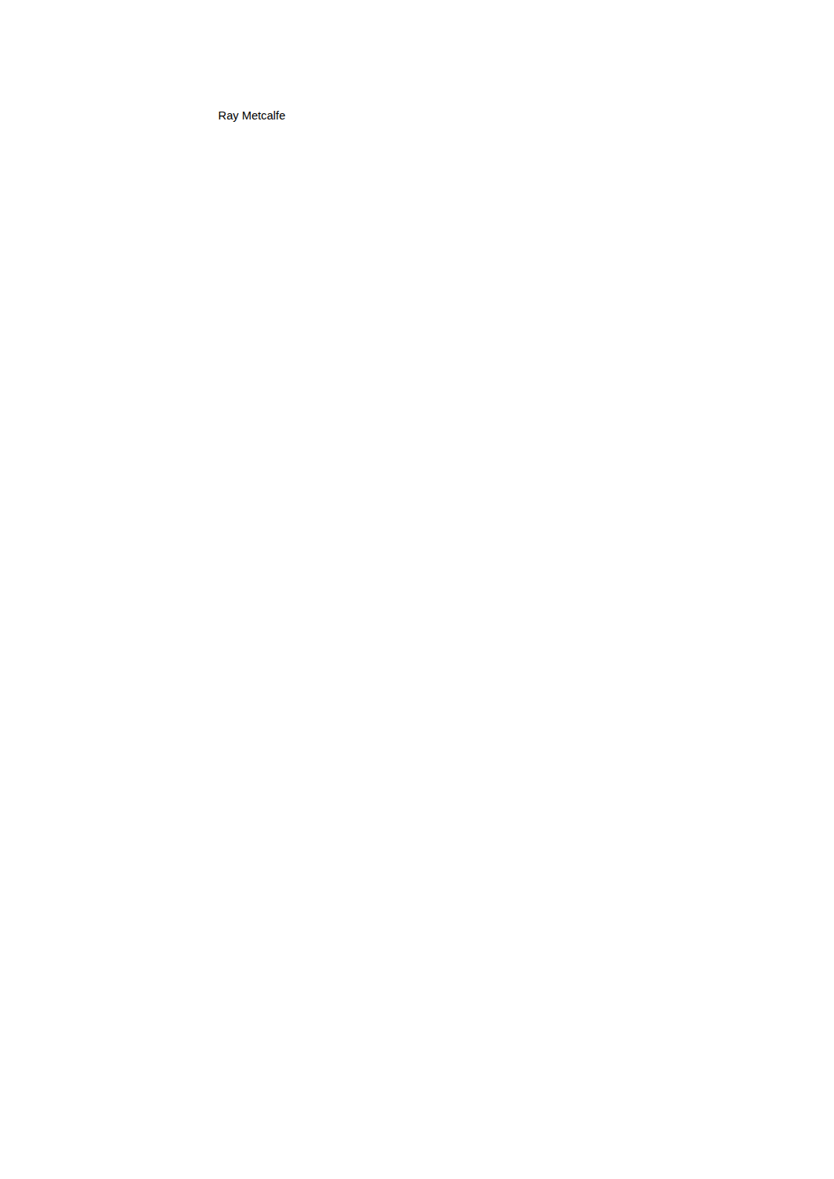Ray Metcalfe